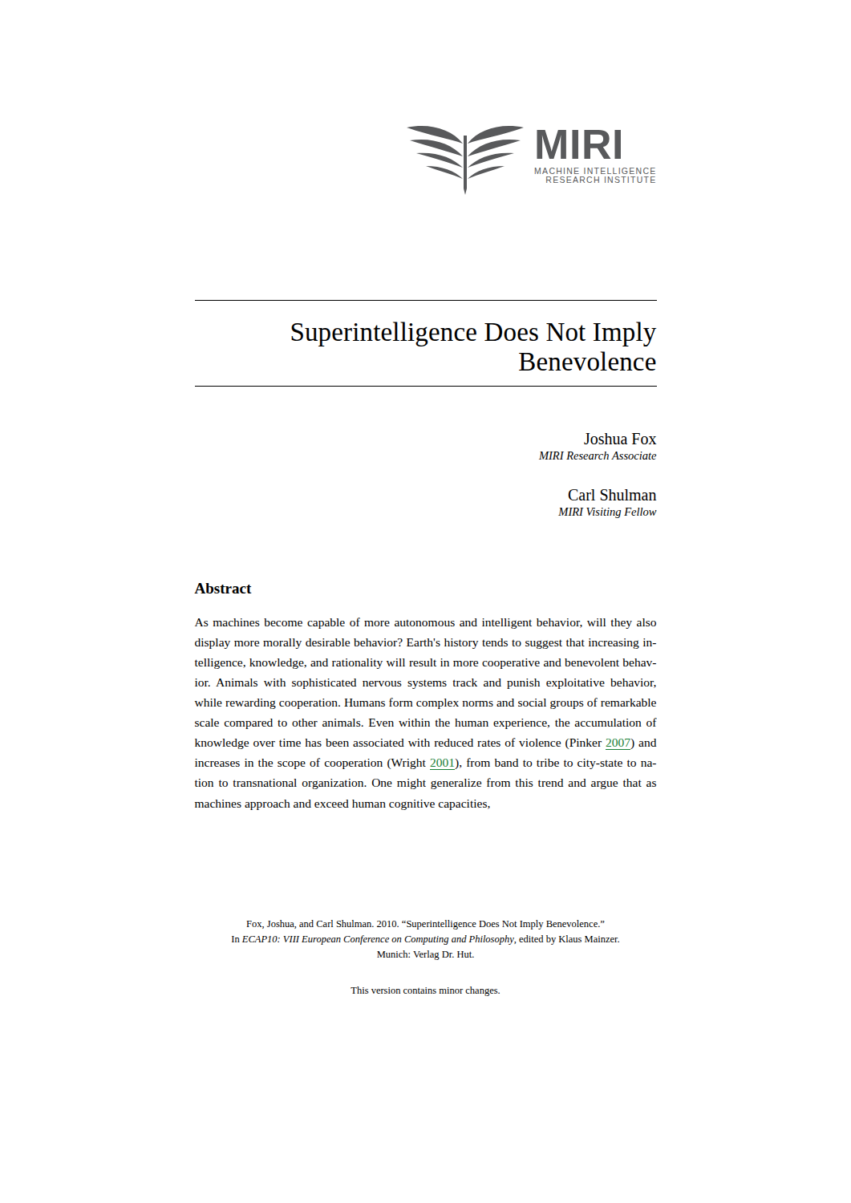MIRI MACHINE INTELLIGENCE RESEARCH INSTITUTE
Superintelligence Does Not Imply
Benevolence
Joshua Fox
MIRI Research Associate
Carl Shulman
MIRI Visiting Fellow
Abstract
As machines become capable of more autonomous and intelligent behavior, will they also display more morally desirable behavior? Earth's history tends to suggest that increasing intelligence, knowledge, and rationality will result in more cooperative and benevolent behavior. Animals with sophisticated nervous systems track and punish exploitative behavior, while rewarding cooperation. Humans form complex norms and social groups of remarkable scale compared to other animals. Even within the human experience, the accumulation of knowledge over time has been associated with reduced rates of violence (Pinker 2007) and increases in the scope of cooperation (Wright 2001), from band to tribe to city-state to nation to transnational organization. One might generalize from this trend and argue that as machines approach and exceed human cognitive capacities,
Fox, Joshua, and Carl Shulman. 2010. “Superintelligence Does Not Imply Benevolence.”
In ECAP10: VIII European Conference on Computing and Philosophy, edited by Klaus Mainzer.
Munich: Verlag Dr. Hut.
This version contains minor changes.